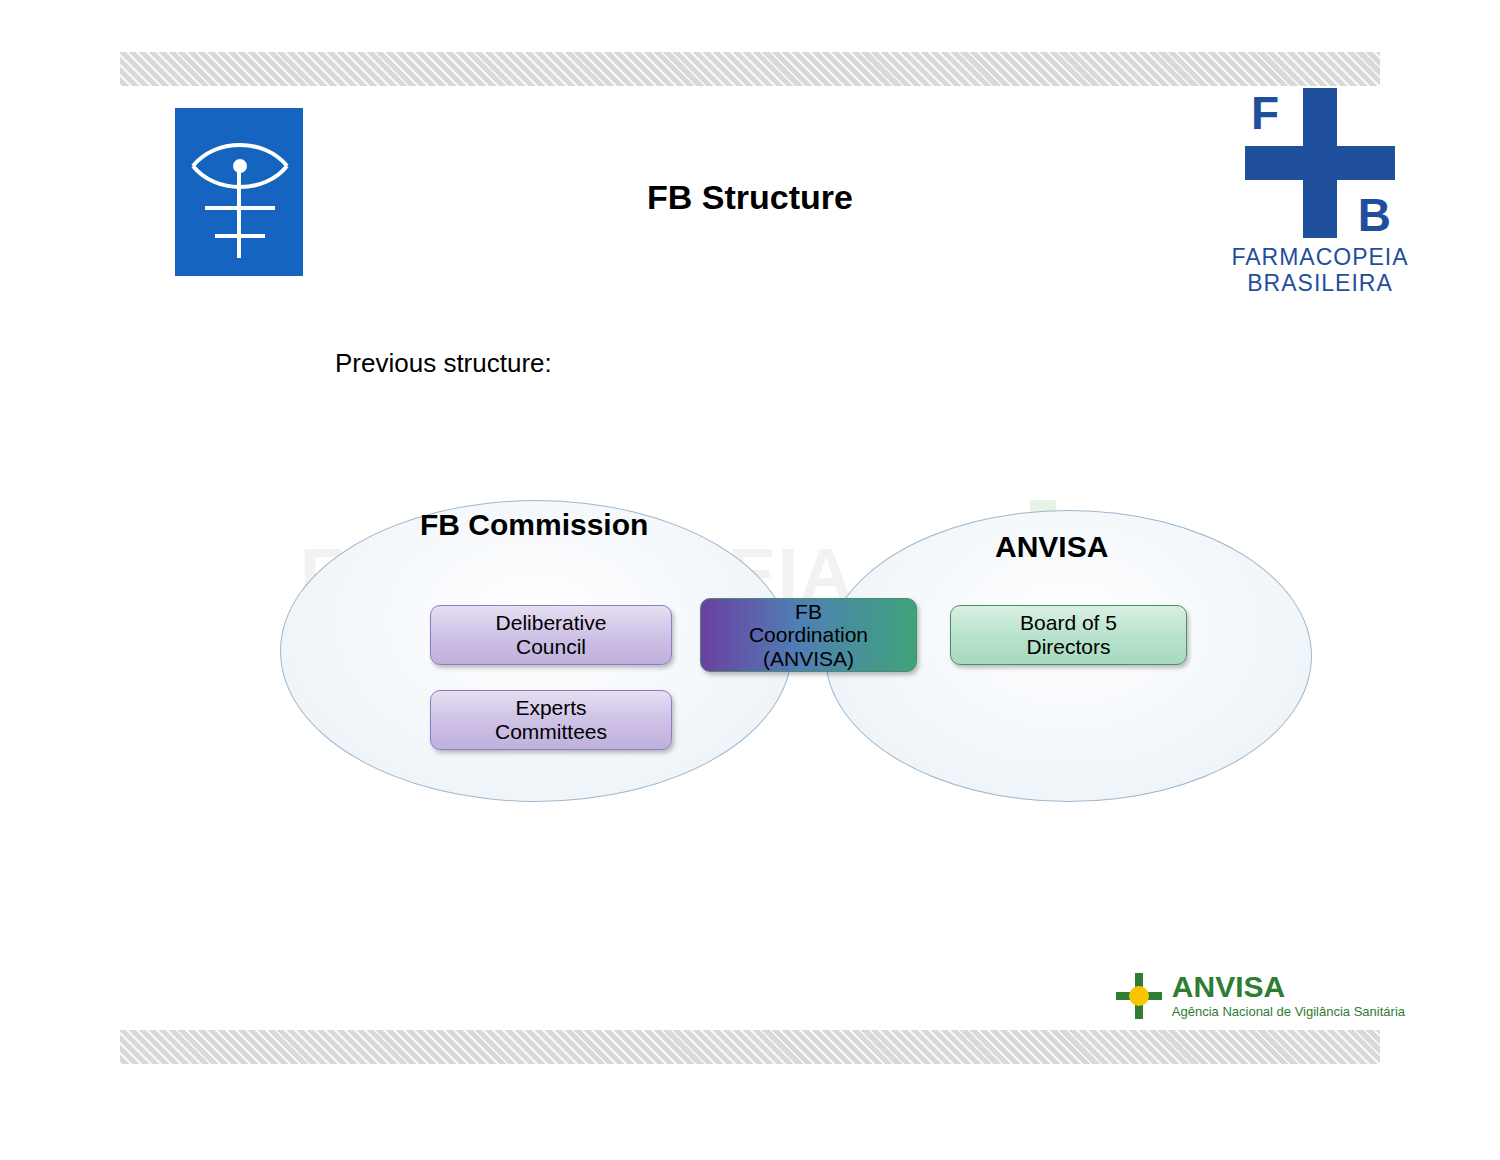F
B
FARMACOPEIA
BRASILEIRA
FB Structure
Previous structure:
FARMACOPEIA
BRASILEIRA
FB Commission
ANVISA
Deliberative
Council
Experts
Committees
FB
Coordination
(ANVISA)
Board of 5
Directors
ANVISA
Agência Nacional de Vigilância Sanitária